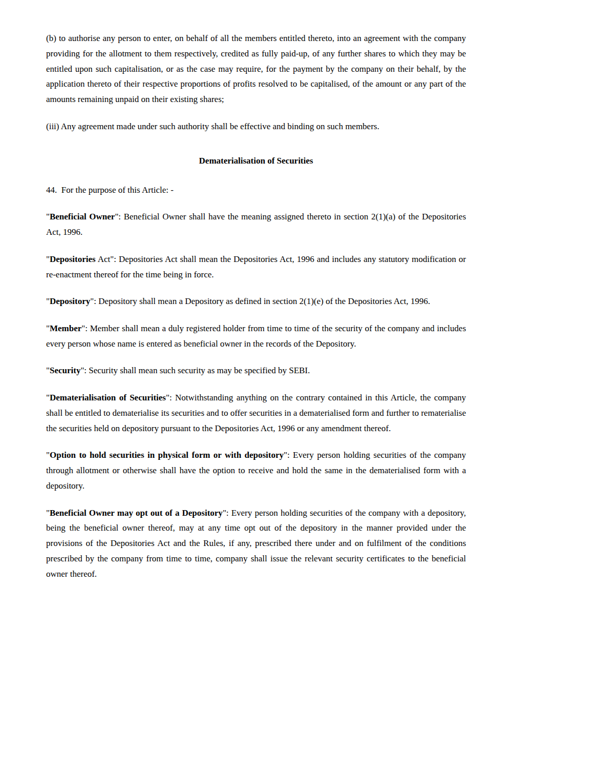(b) to authorise any person to enter, on behalf of all the members entitled thereto, into an agreement with the company providing for the allotment to them respectively, credited as fully paid-up, of any further shares to which they may be entitled upon such capitalisation, or as the case may require, for the payment by the company on their behalf, by the application thereto of their respective proportions of profits resolved to be capitalised, of the amount or any part of the amounts remaining unpaid on their existing shares;
(iii) Any agreement made under such authority shall be effective and binding on such members.
Dematerialisation of Securities
44. For the purpose of this Article: -
"Beneficial Owner": Beneficial Owner shall have the meaning assigned thereto in section 2(1)(a) of the Depositories Act, 1996.
"Depositories Act": Depositories Act shall mean the Depositories Act, 1996 and includes any statutory modification or re-enactment thereof for the time being in force.
"Depository": Depository shall mean a Depository as defined in section 2(1)(e) of the Depositories Act, 1996.
"Member": Member shall mean a duly registered holder from time to time of the security of the company and includes every person whose name is entered as beneficial owner in the records of the Depository.
"Security": Security shall mean such security as may be specified by SEBI.
"Dematerialisation of Securities": Notwithstanding anything on the contrary contained in this Article, the company shall be entitled to dematerialise its securities and to offer securities in a dematerialised form and further to rematerialise the securities held on depository pursuant to the Depositories Act, 1996 or any amendment thereof.
"Option to hold securities in physical form or with depository": Every person holding securities of the company through allotment or otherwise shall have the option to receive and hold the same in the dematerialised form with a depository.
"Beneficial Owner may opt out of a Depository": Every person holding securities of the company with a depository, being the beneficial owner thereof, may at any time opt out of the depository in the manner provided under the provisions of the Depositories Act and the Rules, if any, prescribed there under and on fulfilment of the conditions prescribed by the company from time to time, company shall issue the relevant security certificates to the beneficial owner thereof.